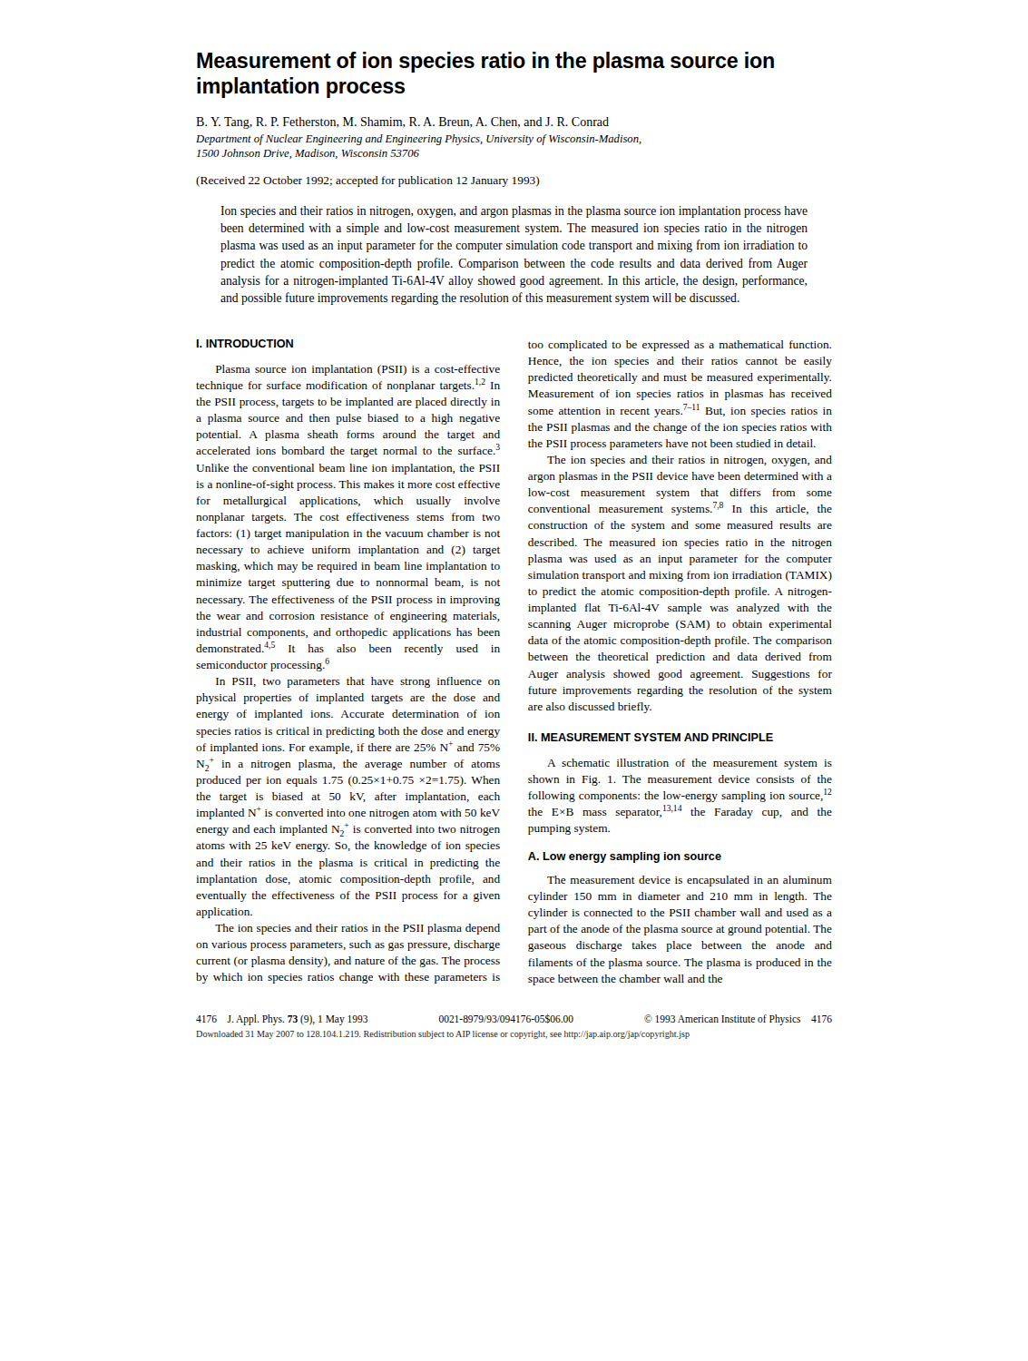Measurement of ion species ratio in the plasma source ion implantation process
B. Y. Tang, R. P. Fetherston, M. Shamim, R. A. Breun, A. Chen, and J. R. Conrad
Department of Nuclear Engineering and Engineering Physics, University of Wisconsin-Madison,
1500 Johnson Drive, Madison, Wisconsin 53706
(Received 22 October 1992; accepted for publication 12 January 1993)
Ion species and their ratios in nitrogen, oxygen, and argon plasmas in the plasma source ion implantation process have been determined with a simple and low-cost measurement system. The measured ion species ratio in the nitrogen plasma was used as an input parameter for the computer simulation code transport and mixing from ion irradiation to predict the atomic composition-depth profile. Comparison between the code results and data derived from Auger analysis for a nitrogen-implanted Ti-6Al-4V alloy showed good agreement. In this article, the design, performance, and possible future improvements regarding the resolution of this measurement system will be discussed.
I. INTRODUCTION
Plasma source ion implantation (PSII) is a cost-effective technique for surface modification of nonplanar targets.1,2 In the PSII process, targets to be implanted are placed directly in a plasma source and then pulse biased to a high negative potential. A plasma sheath forms around the target and accelerated ions bombard the target normal to the surface.3 Unlike the conventional beam line ion implantation, the PSII is a nonline-of-sight process. This makes it more cost effective for metallurgical applications, which usually involve nonplanar targets. The cost effectiveness stems from two factors: (1) target manipulation in the vacuum chamber is not necessary to achieve uniform implantation and (2) target masking, which may be required in beam line implantation to minimize target sputtering due to nonnormal beam, is not necessary. The effectiveness of the PSII process in improving the wear and corrosion resistance of engineering materials, industrial components, and orthopedic applications has been demonstrated.4,5 It has also been recently used in semiconductor processing.6
In PSII, two parameters that have strong influence on physical properties of implanted targets are the dose and energy of implanted ions. Accurate determination of ion species ratios is critical in predicting both the dose and energy of implanted ions. For example, if there are 25% N+ and 75% N2+ in a nitrogen plasma, the average number of atoms produced per ion equals 1.75 (0.25×1+0.75 ×2=1.75). When the target is biased at 50 kV, after implantation, each implanted N+ is converted into one nitrogen atom with 50 keV energy and each implanted N2+ is converted into two nitrogen atoms with 25 keV energy. So, the knowledge of ion species and their ratios in the plasma is critical in predicting the implantation dose, atomic composition-depth profile, and eventually the effectiveness of the PSII process for a given application.
The ion species and their ratios in the PSII plasma depend on various process parameters, such as gas pressure, discharge current (or plasma density), and nature of the gas. The process by which ion species ratios change with these parameters is too complicated to be expressed as a mathematical function. Hence, the ion species and their ratios cannot be easily predicted theoretically and must be measured experimentally. Measurement of ion species ratios in plasmas has received some attention in recent years.7–11 But, ion species ratios in the PSII plasmas and the change of the ion species ratios with the PSII process parameters have not been studied in detail.
The ion species and their ratios in nitrogen, oxygen, and argon plasmas in the PSII device have been determined with a low-cost measurement system that differs from some conventional measurement systems.7,8 In this article, the construction of the system and some measured results are described. The measured ion species ratio in the nitrogen plasma was used as an input parameter for the computer simulation transport and mixing from ion irradiation (TAMIX) to predict the atomic composition-depth profile. A nitrogen-implanted flat Ti-6Al-4V sample was analyzed with the scanning Auger microprobe (SAM) to obtain experimental data of the atomic composition-depth profile. The comparison between the theoretical prediction and data derived from Auger analysis showed good agreement. Suggestions for future improvements regarding the resolution of the system are also discussed briefly.
II. MEASUREMENT SYSTEM AND PRINCIPLE
A schematic illustration of the measurement system is shown in Fig. 1. The measurement device consists of the following components: the low-energy sampling ion source,12 the E×B mass separator,13,14 the Faraday cup, and the pumping system.
A. Low energy sampling ion source
The measurement device is encapsulated in an aluminum cylinder 150 mm in diameter and 210 mm in length. The cylinder is connected to the PSII chamber wall and used as a part of the anode of the plasma source at ground potential. The gaseous discharge takes place between the anode and filaments of the plasma source. The plasma is produced in the space between the chamber wall and the
4176 J. Appl. Phys. 73 (9), 1 May 1993
0021-8979/93/094176-05$06.00
© 1993 American Institute of Physics 4176
Downloaded 31 May 2007 to 128.104.1.219. Redistribution subject to AIP license or copyright, see http://jap.aip.org/jap/copyright.jsp